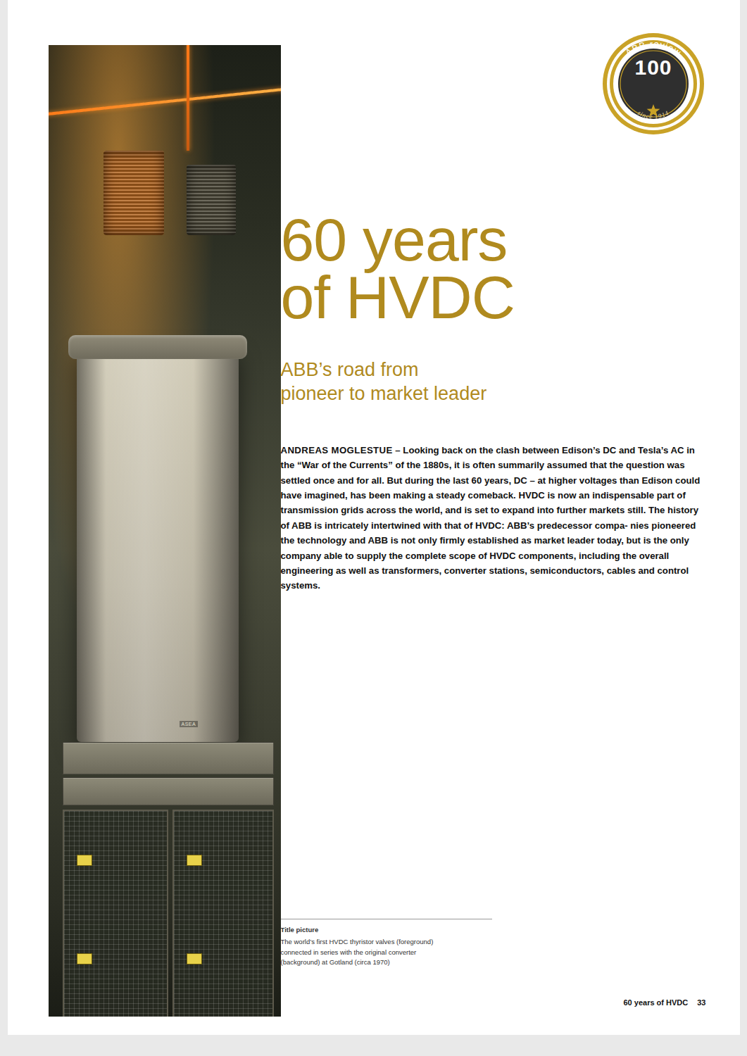GOTLAND ASEA
100 ABB review since 1914
60 years
of HVDC
ABB’s road from
pioneer to market leader
ANDREAS MOGLESTUE – Looking back on the clash between Edison’s DC and Tesla’s AC in the “War of the Currents” of the 1880s, it is often summarily assumed that the question was settled once and for all. But during the last 60 years, DC – at higher voltages than Edison could have imagined, has been making a steady comeback. HVDC is now an indispensable part of transmission grids across the world, and is set to expand into further markets still. The history of ABB is intricately intertwined with that of HVDC: ABB’s predecessor compa- nies pioneered the technology and ABB is not only firmly established as market leader today, but is the only company able to supply the complete scope of HVDC components, including the overall engineering as well as transformers, converter stations, semiconductors, cables and control systems.
Title picture The world’s first HVDC thyristor valves (foreground)
connected in series with the original converter
(background) at Gotland (circa 1970)
60 years of HVDC 33